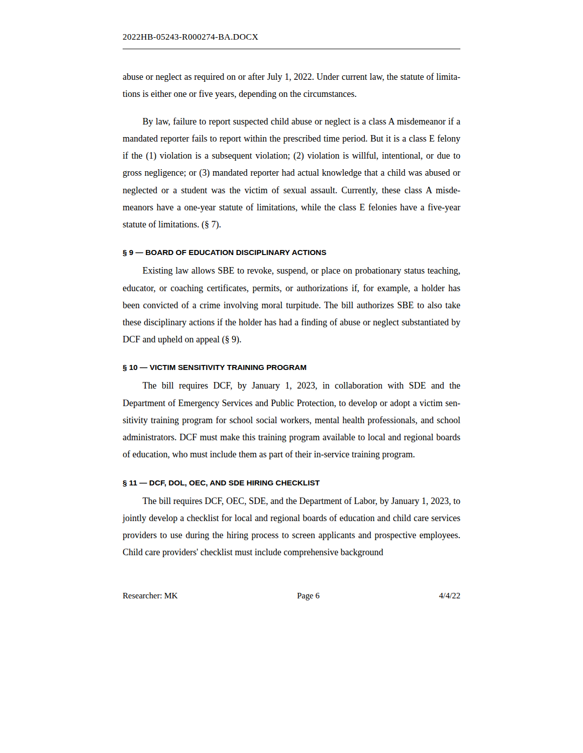2022HB-05243-R000274-BA.DOCX
abuse or neglect as required on or after July 1, 2022. Under current law, the statute of limitations is either one or five years, depending on the circumstances.
By law, failure to report suspected child abuse or neglect is a class A misdemeanor if a mandated reporter fails to report within the prescribed time period. But it is a class E felony if the (1) violation is a subsequent violation; (2) violation is willful, intentional, or due to gross negligence; or (3) mandated reporter had actual knowledge that a child was abused or neglected or a student was the victim of sexual assault. Currently, these class A misdemeanors have a one-year statute of limitations, while the class E felonies have a five-year statute of limitations. (§ 7).
§ 9 — BOARD OF EDUCATION DISCIPLINARY ACTIONS
Existing law allows SBE to revoke, suspend, or place on probationary status teaching, educator, or coaching certificates, permits, or authorizations if, for example, a holder has been convicted of a crime involving moral turpitude. The bill authorizes SBE to also take these disciplinary actions if the holder has had a finding of abuse or neglect substantiated by DCF and upheld on appeal (§ 9).
§ 10 — VICTIM SENSITIVITY TRAINING PROGRAM
The bill requires DCF, by January 1, 2023, in collaboration with SDE and the Department of Emergency Services and Public Protection, to develop or adopt a victim sensitivity training program for school social workers, mental health professionals, and school administrators. DCF must make this training program available to local and regional boards of education, who must include them as part of their in-service training program.
§ 11 — DCF, DOL, OEC, AND SDE HIRING CHECKLIST
The bill requires DCF, OEC, SDE, and the Department of Labor, by January 1, 2023, to jointly develop a checklist for local and regional boards of education and child care services providers to use during the hiring process to screen applicants and prospective employees. Child care providers' checklist must include comprehensive background
Researcher: MK Page 6 4/4/22